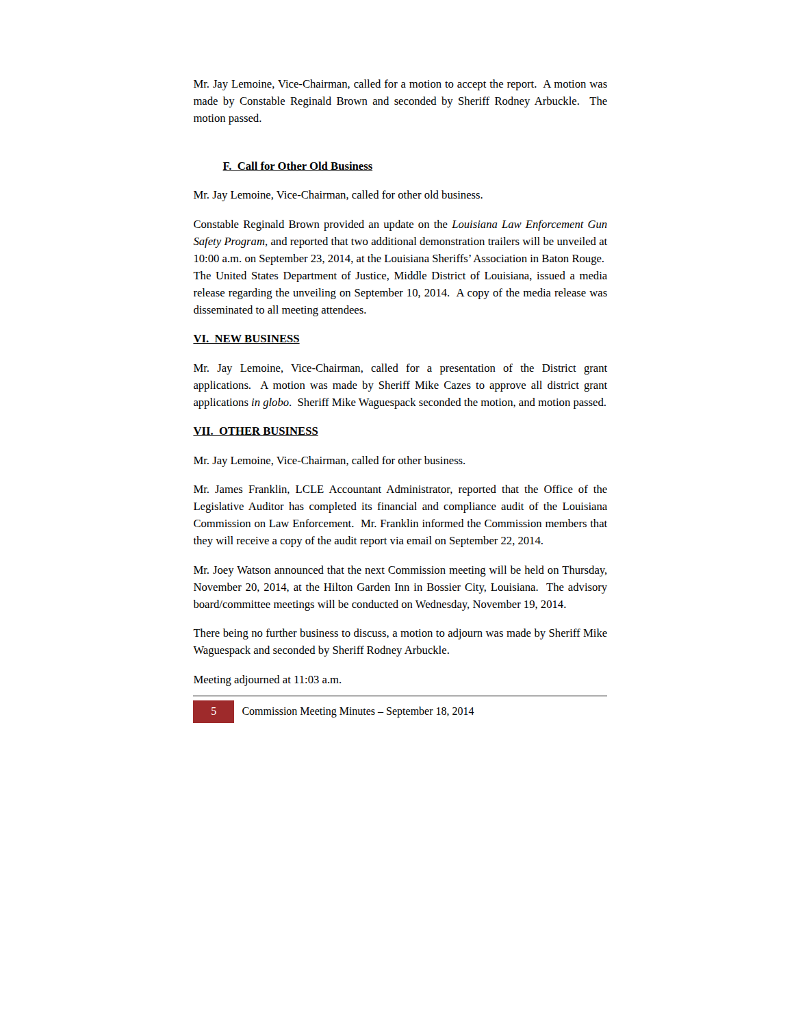Mr. Jay Lemoine, Vice-Chairman, called for a motion to accept the report. A motion was made by Constable Reginald Brown and seconded by Sheriff Rodney Arbuckle. The motion passed.
F. Call for Other Old Business
Mr. Jay Lemoine, Vice-Chairman, called for other old business.
Constable Reginald Brown provided an update on the Louisiana Law Enforcement Gun Safety Program, and reported that two additional demonstration trailers will be unveiled at 10:00 a.m. on September 23, 2014, at the Louisiana Sheriffs’ Association in Baton Rouge. The United States Department of Justice, Middle District of Louisiana, issued a media release regarding the unveiling on September 10, 2014. A copy of the media release was disseminated to all meeting attendees.
VI. NEW BUSINESS
Mr. Jay Lemoine, Vice-Chairman, called for a presentation of the District grant applications. A motion was made by Sheriff Mike Cazes to approve all district grant applications in globo. Sheriff Mike Waguespack seconded the motion, and motion passed.
VII. OTHER BUSINESS
Mr. Jay Lemoine, Vice-Chairman, called for other business.
Mr. James Franklin, LCLE Accountant Administrator, reported that the Office of the Legislative Auditor has completed its financial and compliance audit of the Louisiana Commission on Law Enforcement. Mr. Franklin informed the Commission members that they will receive a copy of the audit report via email on September 22, 2014.
Mr. Joey Watson announced that the next Commission meeting will be held on Thursday, November 20, 2014, at the Hilton Garden Inn in Bossier City, Louisiana. The advisory board/committee meetings will be conducted on Wednesday, November 19, 2014.
There being no further business to discuss, a motion to adjourn was made by Sheriff Mike Waguespack and seconded by Sheriff Rodney Arbuckle.
Meeting adjourned at 11:03 a.m.
5
Commission Meeting Minutes – September 18, 2014